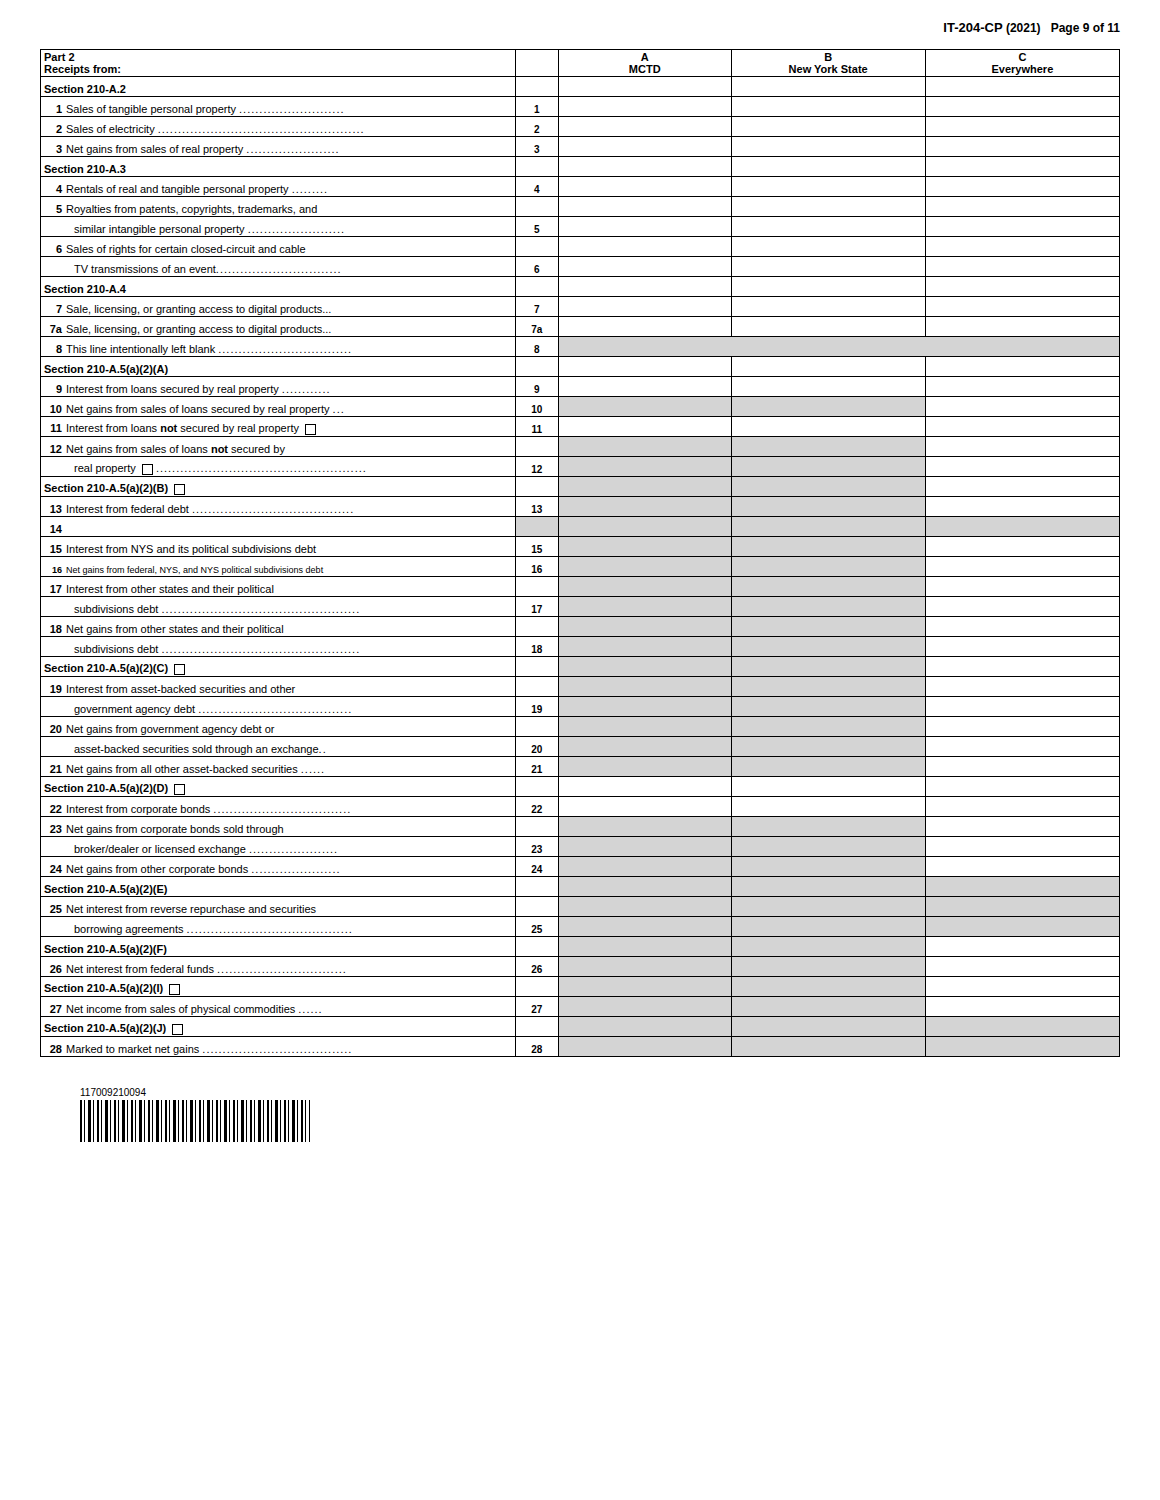IT-204-CP (2021) Page 9 of 11
| Part 2 Receipts from: | | A MCTD | B New York State | C Everywhere |
| Section 210-A.2 | | | | |
| 1 Sales of tangible personal property .......................... | 1 | | | |
| 2 Sales of electricity ................................................... | 2 | | | |
| 3 Net gains from sales of real property ....................... | 3 | | | |
| Section 210-A.3 | | | | |
| 4 Rentals of real and tangible personal property ......... | 4 | | | |
| 5 Royalties from patents, copyrights, trademarks, and | | | | |
| similar intangible personal property ........................ | 5 | | | |
| 6 Sales of rights for certain closed-circuit and cable | | | | |
| TV transmissions of an event ............................... | 6 | | | |
| Section 210-A.4 | | | | |
| 7 Sale, licensing, or granting access to digital products... | 7 | | | |
| 7a Sale, licensing, or granting access to digital products... | 7a | | | |
| 8 This line intentionally left blank ................................. | 8 | |
| Section 210-A.5(a)(2)(A) | | | | |
| 9 Interest from loans secured by real property ............ | 9 | | | |
| 10 Net gains from sales of loans secured by real property ... | 10 | | | |
| 11 Interest from loans not secured by real property | 11 | | | |
| 12 Net gains from sales of loans not secured by | | | | |
| real property .................................................... | 12 | | | |
| Section 210-A.5(a)(2)(B) | | | | |
| 13 Interest from federal debt ........................................ | 13 | | | |
| 14 | | | | |
| 15 Interest from NYS and its political subdivisions debt | 15 | | | |
| 16 Net gains from federal, NYS, and NYS political subdivisions debt | 16 | | | |
| 17 Interest from other states and their political | | | | |
| subdivisions debt ................................................. | 17 | | | |
| 18 Net gains from other states and their political | | | | |
| subdivisions debt ................................................. | 18 | | | |
| Section 210-A.5(a)(2)(C) | | | | |
| 19 Interest from asset-backed securities and other | | | | |
| government agency debt ...................................... | 19 | | | |
| 20 Net gains from government agency debt or | | | | |
| asset-backed securities sold through an exchange .. | 20 | | | |
| 21 Net gains from all other asset-backed securities ...... | 21 | | | |
| Section 210-A.5(a)(2)(D) | | | | |
| 22 Interest from corporate bonds .................................. | 22 | | | |
| 23 Net gains from corporate bonds sold through | | | | |
| broker/dealer or licensed exchange ...................... | 23 | | | |
| 24 Net gains from other corporate bonds ...................... | 24 | | | |
| Section 210-A.5(a)(2)(E) | | | | |
| 25 Net interest from reverse repurchase and securities | | | | |
| borrowing agreements ......................................... | 25 | | | |
| Section 210-A.5(a)(2)(F) | | | | |
| 26 Net interest from federal funds ................................ | 26 | | | |
| Section 210-A.5(a)(2)(I) | | | | |
| 27 Net income from sales of physical commodities ...... | 27 | | | |
| Section 210-A.5(a)(2)(J) | | | | |
| 28 Marked to market net gains ..................................... | 28 | | | |
117009210094